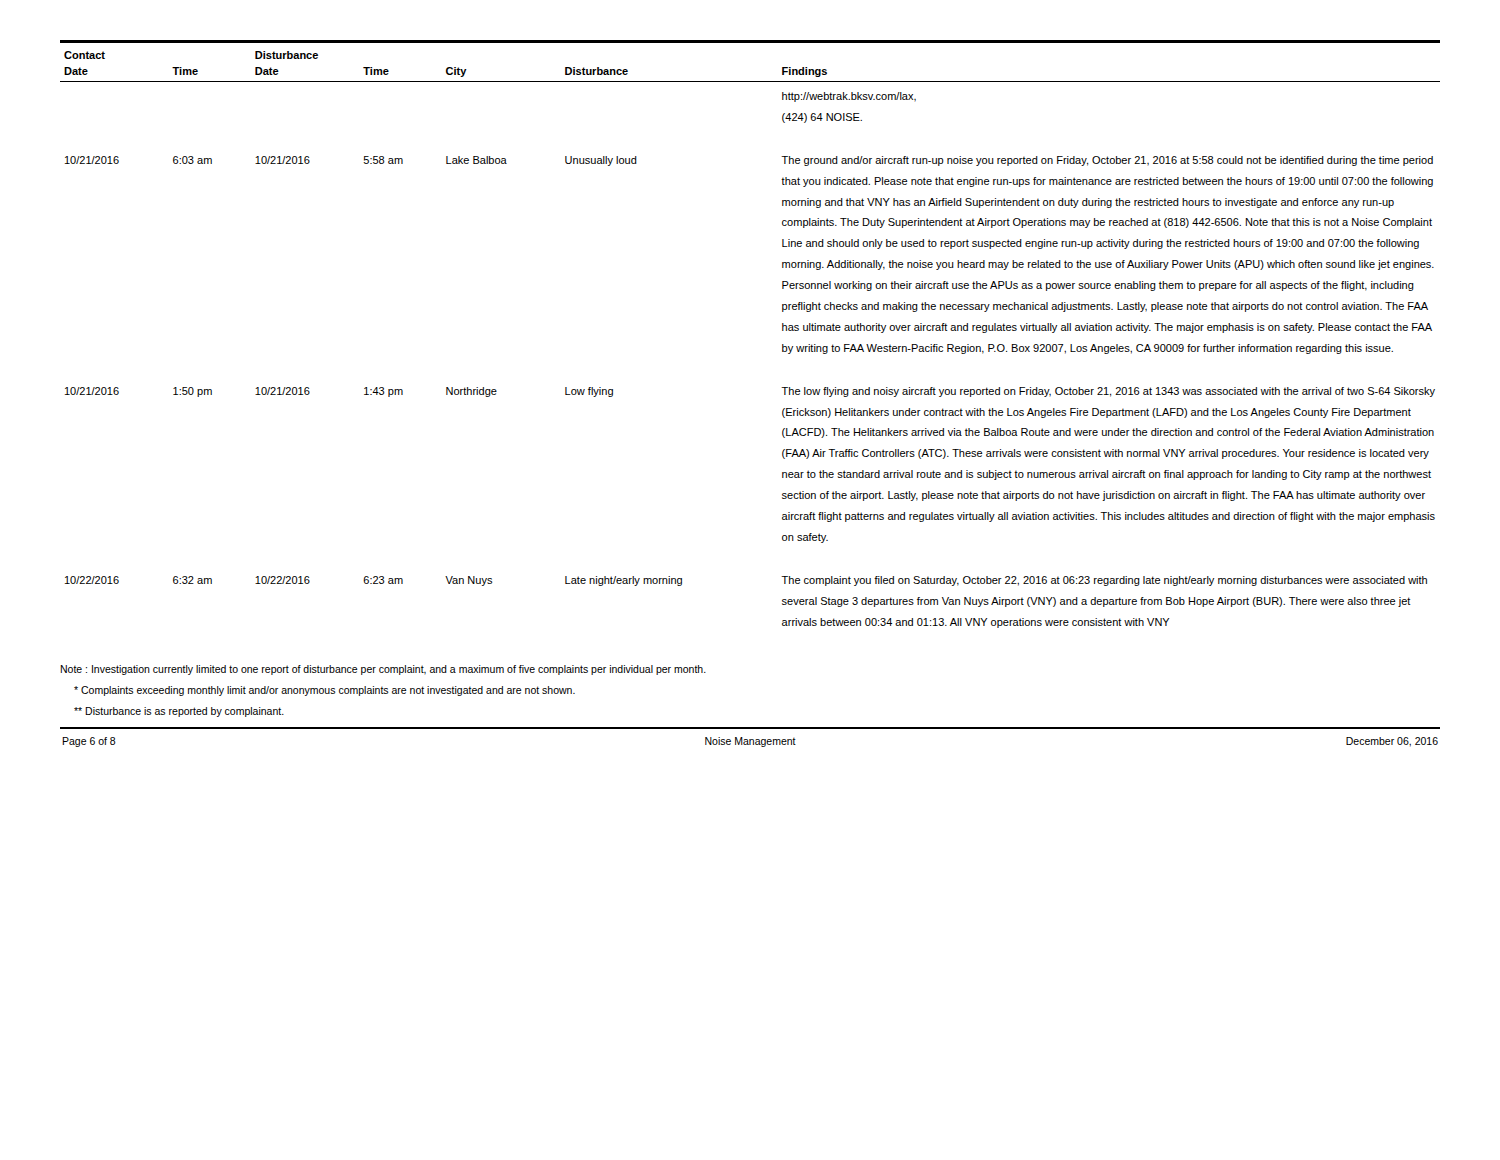| Contact | Disturbance | | | |
| --- | --- | --- | --- | --- |
| Date | Time | Date | Time | City | Disturbance | Findings |
| | | | | | | http://webtrak.bksv.com/lax, (424) 64 NOISE. |
| 10/21/2016 | 6:03 am | 10/21/2016 | 5:58 am | Lake Balboa | Unusually loud | The ground and/or aircraft run-up noise you reported on Friday, October 21, 2016 at 5:58 could not be identified during the time period that you indicated. Please note that engine run-ups for maintenance are restricted between the hours of 19:00 until 07:00 the following morning and that VNY has an Airfield Superintendent on duty during the restricted hours to investigate and enforce any run-up complaints. The Duty Superintendent at Airport Operations may be reached at (818) 442-6506. Note that this is not a Noise Complaint Line and should only be used to report suspected engine run-up activity during the restricted hours of 19:00 and 07:00 the following morning. Additionally, the noise you heard may be related to the use of Auxiliary Power Units (APU) which often sound like jet engines. Personnel working on their aircraft use the APUs as a power source enabling them to prepare for all aspects of the flight, including preflight checks and making the necessary mechanical adjustments. Lastly, please note that airports do not control aviation. The FAA has ultimate authority over aircraft and regulates virtually all aviation activity. The major emphasis is on safety. Please contact the FAA by writing to FAA Western-Pacific Region, P.O. Box 92007, Los Angeles, CA 90009 for further information regarding this issue. |
| 10/21/2016 | 1:50 pm | 10/21/2016 | 1:43 pm | Northridge | Low flying | The low flying and noisy aircraft you reported on Friday, October 21, 2016 at 1343 was associated with the arrival of two S-64 Sikorsky (Erickson) Helitankers under contract with the Los Angeles Fire Department (LAFD) and the Los Angeles County Fire Department (LACFD). The Helitankers arrived via the Balboa Route and were under the direction and control of the Federal Aviation Administration (FAA) Air Traffic Controllers (ATC). These arrivals were consistent with normal VNY arrival procedures. Your residence is located very near to the standard arrival route and is subject to numerous arrival aircraft on final approach for landing to City ramp at the northwest section of the airport. Lastly, please note that airports do not have jurisdiction on aircraft in flight. The FAA has ultimate authority over aircraft flight patterns and regulates virtually all aviation activities. This includes altitudes and direction of flight with the major emphasis on safety. |
| 10/22/2016 | 6:32 am | 10/22/2016 | 6:23 am | Van Nuys | Late night/early morning | The complaint you filed on Saturday, October 22, 2016 at 06:23 regarding late night/early morning disturbances were associated with several Stage 3 departures from Van Nuys Airport (VNY) and a departure from Bob Hope Airport (BUR). There were also three jet arrivals between 00:34 and 01:13. All VNY operations were consistent with VNY |
Note : Investigation currently limited to one report of disturbance per complaint, and a maximum of five complaints per individual per month.
* Complaints exceeding monthly limit and/or anonymous complaints are not investigated and are not shown.
** Disturbance is as reported by complainant.
| Page 6 of 8 | Noise Management | December 06, 2016 |